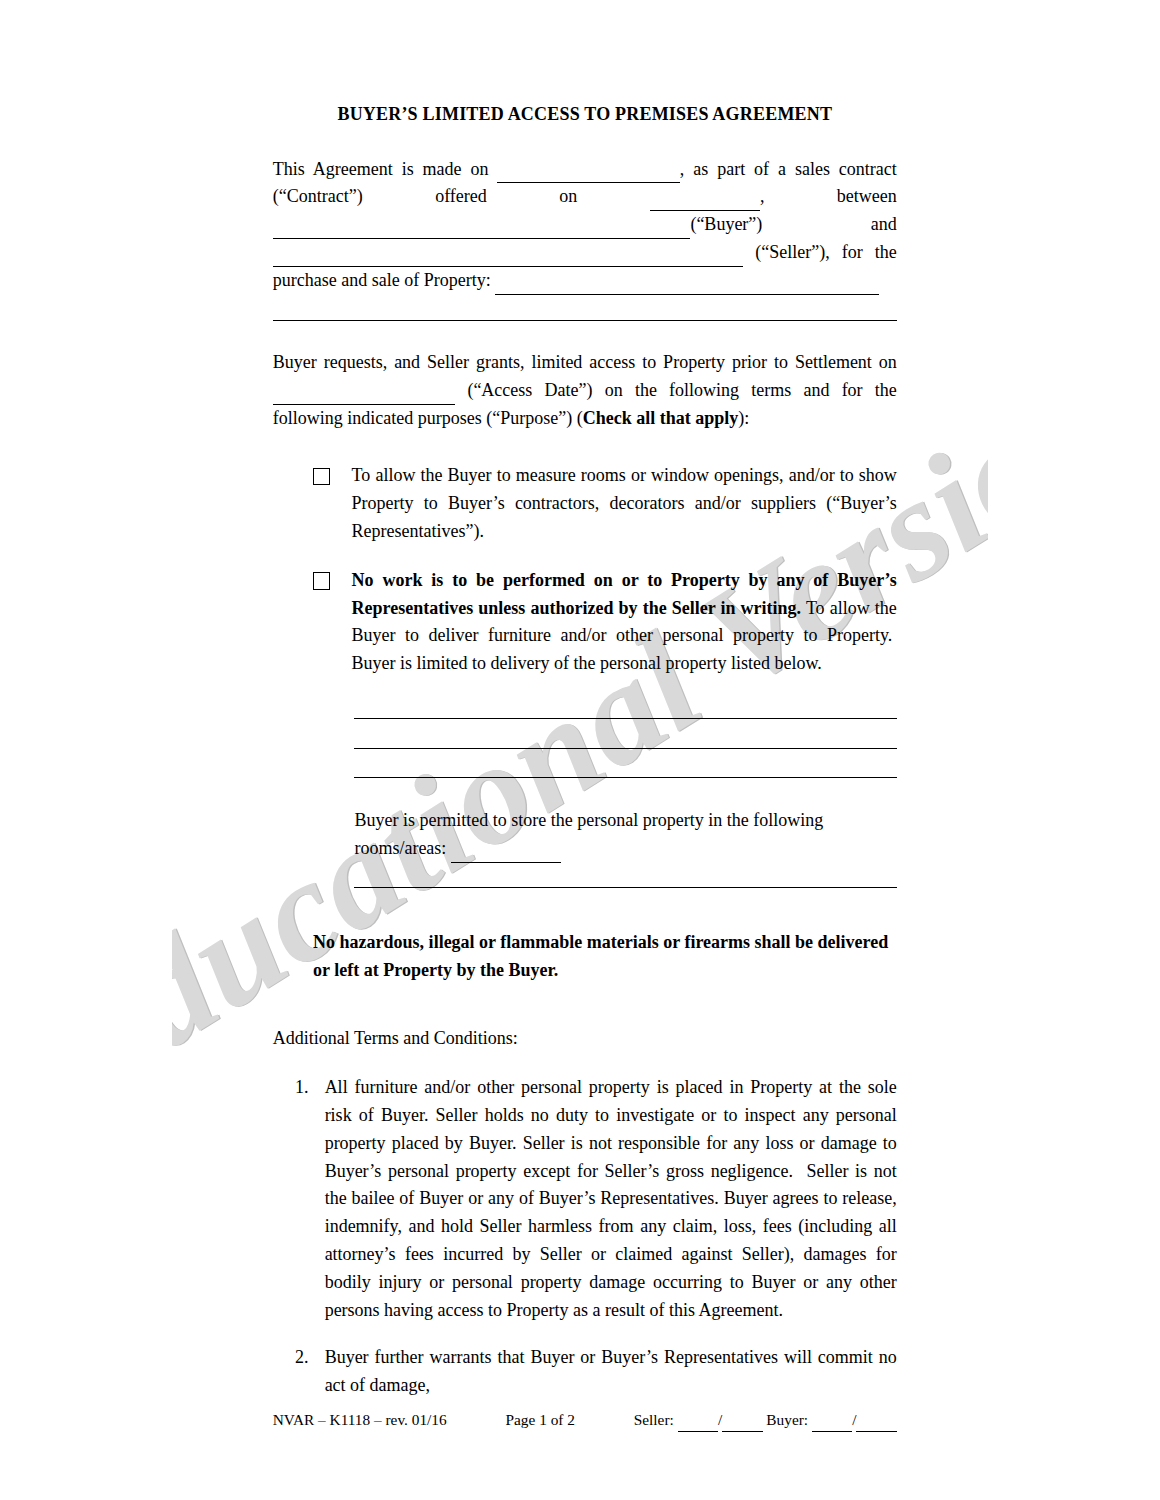Educational Version
BUYER’S LIMITED ACCESS TO PREMISES AGREEMENT
This Agreement is made on , as part of a sales contract (“Contract”) offered on , between (“Buyer”) and (“Seller”), for the purchase and sale of Property:
Buyer requests, and Seller grants, limited access to Property prior to Settlement on (“Access Date”) on the following terms and for the following indicated purposes (“Purpose”) (Check all that apply):
To allow the Buyer to measure rooms or window openings, and/or to show Property to Buyer’s contractors, decorators and/or suppliers (“Buyer’s Representatives”).
No work is to be performed on or to Property by any of Buyer’s Representatives unless authorized by the Seller in writing. To allow the Buyer to deliver furniture and/or other personal property to Property. Buyer is limited to delivery of the personal property listed below.
Buyer is permitted to store the personal property in the following rooms/areas:
No hazardous, illegal or flammable materials or firearms shall be delivered or left at Property by the Buyer.
Additional Terms and Conditions:
All furniture and/or other personal property is placed in Property at the sole risk of Buyer. Seller holds no duty to investigate or to inspect any personal property placed by Buyer. Seller is not responsible for any loss or damage to Buyer’s personal property except for Seller’s gross negligence. Seller is not the bailee of Buyer or any of Buyer’s Representatives. Buyer agrees to release, indemnify, and hold Seller harmless from any claim, loss, fees (including all attorney’s fees incurred by Seller or claimed against Seller), damages for bodily injury or personal property damage occurring to Buyer or any other persons having access to Property as a result of this Agreement.
Buyer further warrants that Buyer or Buyer’s Representatives will commit no act of damage,
NVAR – K1118 – rev. 01/16
Page 1 of 2
Seller: / Buyer: /